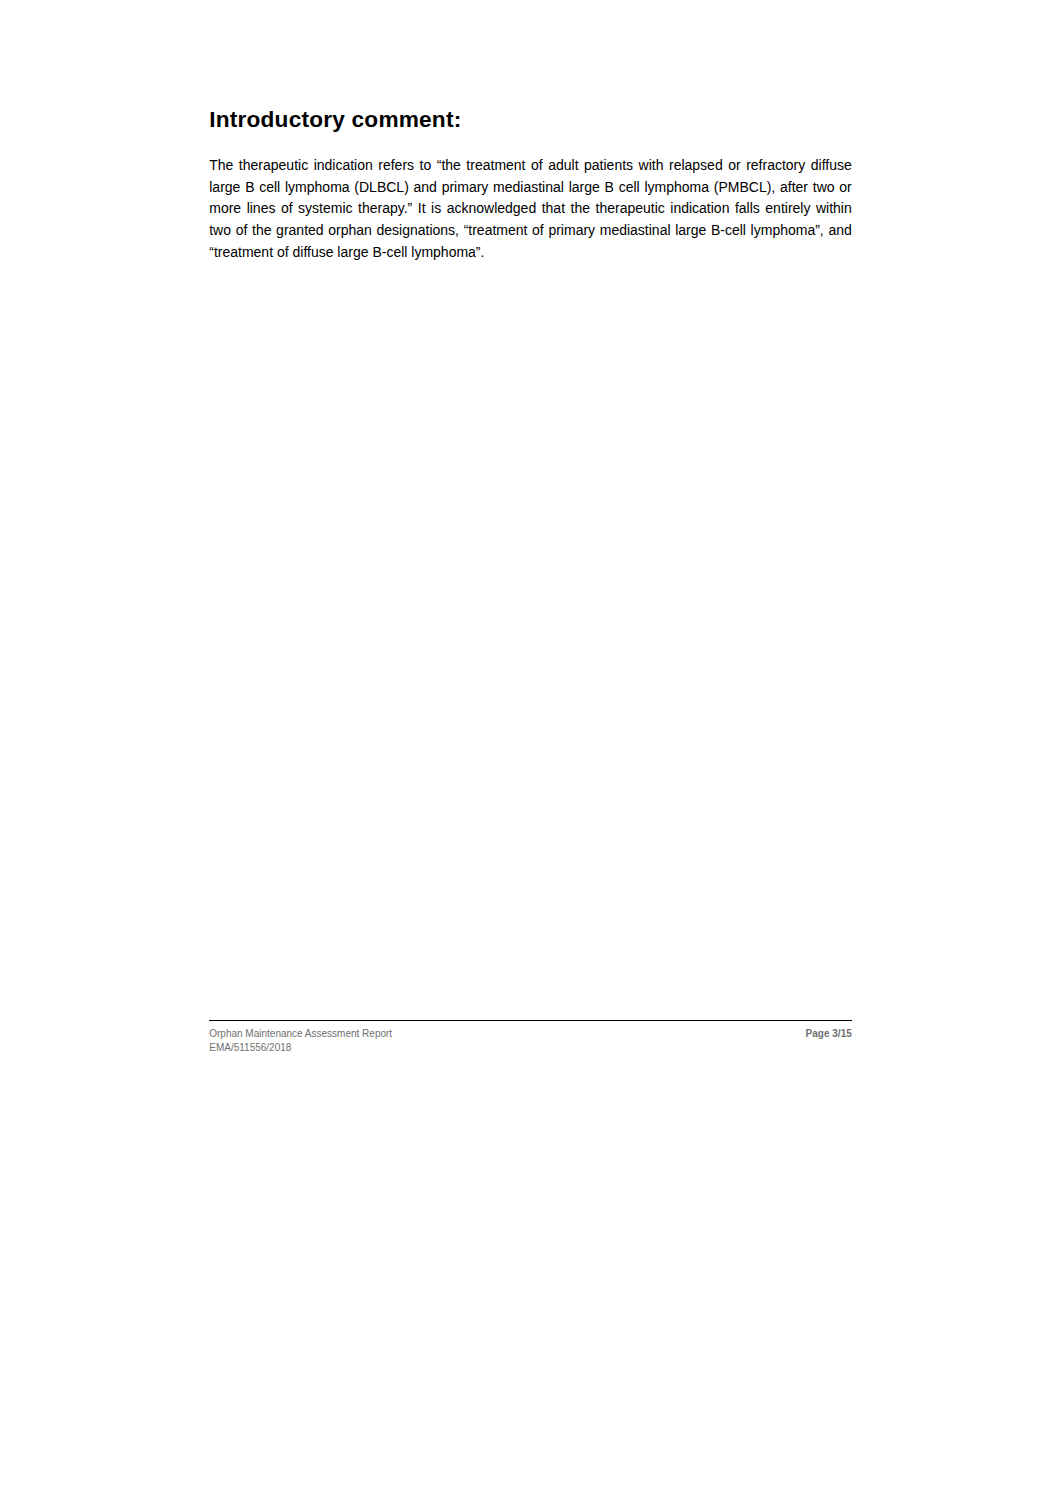Introductory comment:
The therapeutic indication refers to “the treatment of adult patients with relapsed or refractory diffuse large B cell lymphoma (DLBCL) and primary mediastinal large B cell lymphoma (PMBCL), after two or more lines of systemic therapy.” It is acknowledged that the therapeutic indication falls entirely within two of the granted orphan designations, “treatment of primary mediastinal large B-cell lymphoma”, and “treatment of diffuse large B-cell lymphoma”.
Orphan Maintenance Assessment Report
EMA/511556/2018
Page 3/15